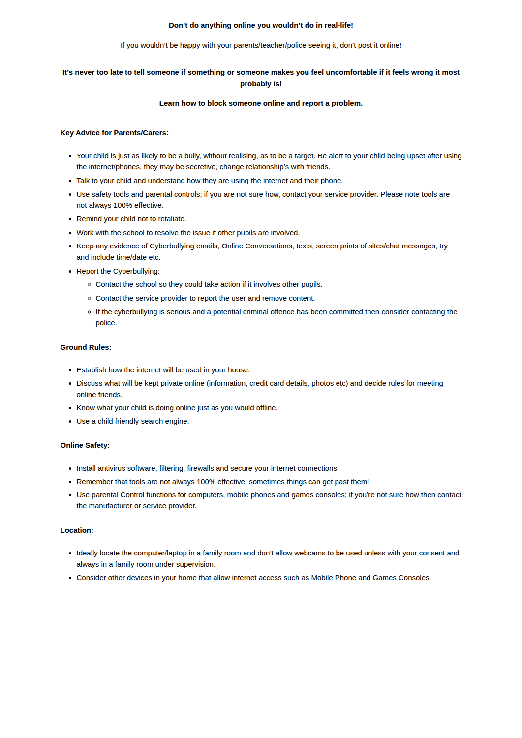Don’t do anything online you wouldn’t do in real-life!
If you wouldn’t be happy with your parents/teacher/police seeing it, don’t post it online!
It’s never too late to tell someone if something or someone makes you feel uncomfortable if it feels wrong it most probably is!
Learn how to block someone online and report a problem.
Key Advice for Parents/Carers:
Your child is just as likely to be a bully, without realising, as to be a target. Be alert to your child being upset after using the internet/phones, they may be secretive, change relationship’s with friends.
Talk to your child and understand how they are using the internet and their phone.
Use safety tools and parental controls; if you are not sure how, contact your service provider. Please note tools are not always 100% effective.
Remind your child not to retaliate.
Work with the school to resolve the issue if other pupils are involved.
Keep any evidence of Cyberbullying emails, Online Conversations, texts, screen prints of sites/chat messages, try and include time/date etc.
Report the Cyberbullying:
Contact the school so they could take action if it involves other pupils.
Contact the service provider to report the user and remove content.
If the cyberbullying is serious and a potential criminal offence has been committed then consider contacting the police.
Ground Rules:
Establish how the internet will be used in your house.
Discuss what will be kept private online (information, credit card details, photos etc) and decide rules for meeting online friends.
Know what your child is doing online just as you would offline.
Use a child friendly search engine.
Online Safety:
Install antivirus software, filtering, firewalls and secure your internet connections.
Remember that tools are not always 100% effective; sometimes things can get past them!
Use parental Control functions for computers, mobile phones and games consoles; if you’re not sure how then contact the manufacturer or service provider.
Location:
Ideally locate the computer/laptop in a family room and don’t allow webcams to be used unless with your consent and always in a family room under supervision.
Consider other devices in your home that allow internet access such as Mobile Phone and Games Consoles.